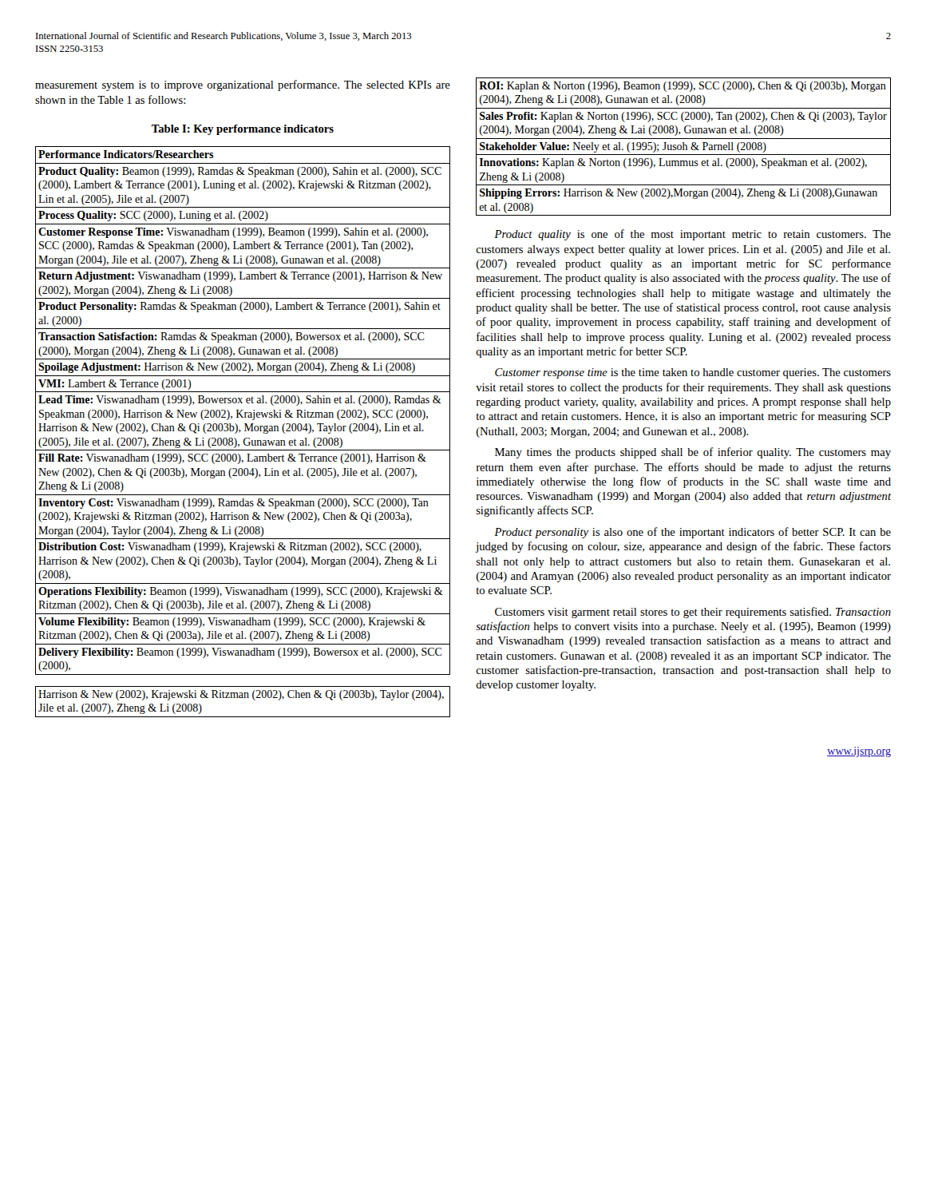International Journal of Scientific and Research Publications, Volume 3, Issue 3, March 2013
ISSN 2250-3153 2
measurement system is to improve organizational performance. The selected KPIs are shown in the Table 1 as follows:
Table I: Key performance indicators
| Performance Indicators/Researchers |
| Product Quality: Beamon (1999), Ramdas & Speakman (2000), Sahin et al. (2000), SCC (2000), Lambert & Terrance (2001), Luning et al. (2002), Krajewski & Ritzman (2002), Lin et al. (2005), Jile et al. (2007) |
| Process Quality: SCC (2000), Luning et al. (2002) |
| Customer Response Time: Viswanadham (1999), Beamon (1999), Sahin et al. (2000), SCC (2000), Ramdas & Speakman (2000), Lambert & Terrance (2001), Tan (2002), Morgan (2004), Jile et al. (2007), Zheng & Li (2008), Gunawan et al. (2008) |
| Return Adjustment: Viswanadham (1999), Lambert & Terrance (2001), Harrison & New (2002), Morgan (2004), Zheng & Li (2008) |
| Product Personality: Ramdas & Speakman (2000), Lambert & Terrance (2001), Sahin et al. (2000) |
| Transaction Satisfaction: Ramdas & Speakman (2000), Bowersox et al. (2000), SCC (2000), Morgan (2004), Zheng & Li (2008), Gunawan et al. (2008) |
| Spoilage Adjustment: Harrison & New (2002), Morgan (2004), Zheng & Li (2008) |
| VMI: Lambert & Terrance (2001) |
| Lead Time: Viswanadham (1999), Bowersox et al. (2000), Sahin et al. (2000), Ramdas & Speakman (2000), Harrison & New (2002), Krajewski & Ritzman (2002), SCC (2000), Harrison & New (2002), Chan & Qi (2003b), Morgan (2004), Taylor (2004), Lin et al. (2005), Jile et al. (2007), Zheng & Li (2008), Gunawan et al. (2008) |
| Fill Rate: Viswanadham (1999), SCC (2000), Lambert & Terrance (2001), Harrison & New (2002), Chen & Qi (2003b), Morgan (2004), Lin et al. (2005), Jile et al. (2007), Zheng & Li (2008) |
| Inventory Cost: Viswanadham (1999), Ramdas & Speakman (2000), SCC (2000), Tan (2002), Krajewski & Ritzman (2002), Harrison & New (2002), Chen & Qi (2003a), Morgan (2004), Taylor (2004), Zheng & Li (2008) |
| Distribution Cost: Viswanadham (1999), Krajewski & Ritzman (2002), SCC (2000), Harrison & New (2002), Chen & Qi (2003b), Taylor (2004), Morgan (2004), Zheng & Li (2008), |
| Operations Flexibility: Beamon (1999), Viswanadham (1999), SCC (2000), Krajewski & Ritzman (2002), Chen & Qi (2003b), Jile et al. (2007), Zheng & Li (2008) |
| Volume Flexibility: Beamon (1999), Viswanadham (1999), SCC (2000), Krajewski & Ritzman (2002), Chen & Qi (2003a), Jile et al. (2007), Zheng & Li (2008) |
| Delivery Flexibility: Beamon (1999), Viswanadham (1999), Bowersox et al. (2000), SCC (2000), |
| Harrison & New (2002), Krajewski & Ritzman (2002), Chen & Qi (2003b), Taylor (2004), Jile et al. (2007), Zheng & Li (2008) |
| ROI: Kaplan & Norton (1996), Beamon (1999), SCC (2000), Chen & Qi (2003b), Morgan (2004), Zheng & Li (2008), Gunawan et al. (2008) |
| Sales Profit: Kaplan & Norton (1996), SCC (2000), Tan (2002), Chen & Qi (2003), Taylor (2004), Morgan (2004), Zheng & Lai (2008), Gunawan et al. (2008) |
| Stakeholder Value: Neely et al. (1995); Jusoh & Parnell (2008) |
| Innovations: Kaplan & Norton (1996), Lummus et al. (2000), Speakman et al. (2002), Zheng & Li (2008) |
| Shipping Errors: Harrison & New (2002),Morgan (2004), Zheng & Li (2008),Gunawan et al. (2008) |
Product quality is one of the most important metric to retain customers. The customers always expect better quality at lower prices. Lin et al. (2005) and Jile et al. (2007) revealed product quality as an important metric for SC performance measurement. The product quality is also associated with the process quality. The use of efficient processing technologies shall help to mitigate wastage and ultimately the product quality shall be better. The use of statistical process control, root cause analysis of poor quality, improvement in process capability, staff training and development of facilities shall help to improve process quality. Luning et al. (2002) revealed process quality as an important metric for better SCP.
Customer response time is the time taken to handle customer queries. The customers visit retail stores to collect the products for their requirements. They shall ask questions regarding product variety, quality, availability and prices. A prompt response shall help to attract and retain customers. Hence, it is also an important metric for measuring SCP (Nuthall, 2003; Morgan, 2004; and Gunewan et al., 2008).
Many times the products shipped shall be of inferior quality. The customers may return them even after purchase. The efforts should be made to adjust the returns immediately otherwise the long flow of products in the SC shall waste time and resources. Viswanadham (1999) and Morgan (2004) also added that return adjustment significantly affects SCP.
Product personality is also one of the important indicators of better SCP. It can be judged by focusing on colour, size, appearance and design of the fabric. These factors shall not only help to attract customers but also to retain them. Gunasekaran et al. (2004) and Aramyan (2006) also revealed product personality as an important indicator to evaluate SCP.
Customers visit garment retail stores to get their requirements satisfied. Transaction satisfaction helps to convert visits into a purchase. Neely et al. (1995), Beamon (1999) and Viswanadham (1999) revealed transaction satisfaction as a means to attract and retain customers. Gunawan et al. (2008) revealed it as an important SCP indicator. The customer satisfaction-pre-transaction, transaction and post-transaction shall help to develop customer loyalty.
www.ijsrp.org